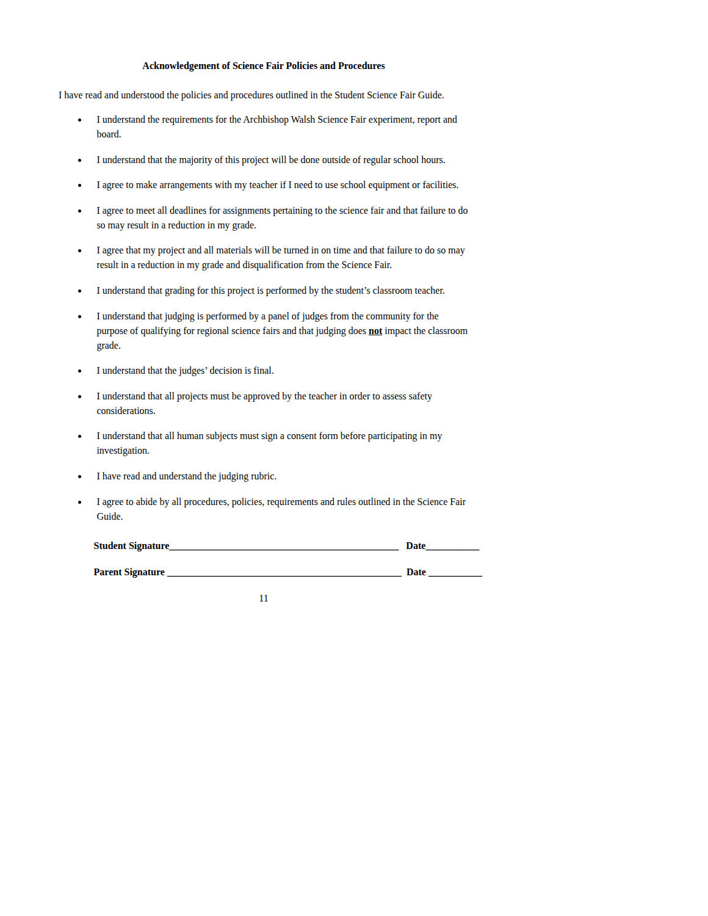Acknowledgement of Science Fair Policies and Procedures
I have read and understood the policies and procedures outlined in the Student Science Fair Guide.
I understand the requirements for the Archbishop Walsh Science Fair experiment, report and board.
I understand that the majority of this project will be done outside of regular school hours.
I agree to make arrangements with my teacher if I need to use school equipment or facilities.
I agree to meet all deadlines for assignments pertaining to the science fair and that failure to do so may result in a reduction in my grade.
I agree that my project and all materials will be turned in on time and that failure to do so may result in a reduction in my grade and disqualification from the Science Fair.
I understand that grading for this project is performed by the student’s classroom teacher.
I understand that judging is performed by a panel of judges from the community for the purpose of qualifying for regional science fairs and that judging does not impact the classroom grade.
I understand that the judges’ decision is final.
I understand that all projects must be approved by the teacher in order to assess safety considerations.
I understand that all human subjects must sign a consent form before participating in my investigation.
I have read and understand the judging rubric.
I agree to abide by all procedures, policies, requirements and rules outlined in the Science Fair Guide.
Student Signature_______________________________________________ Date___________
Parent Signature ________________________________________________ Date ___________
11